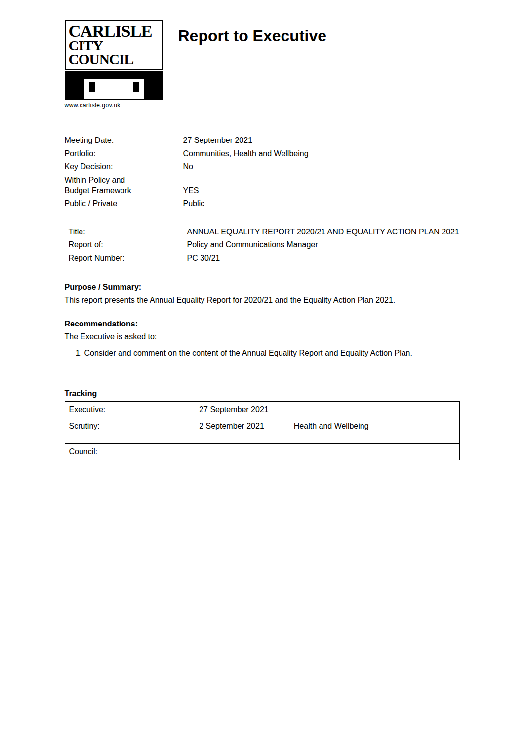CARLISLE CITY COUNCIL
www.carlisle.gov.uk
Report to Executive
| Meeting Date: | 27 September 2021 |
| Portfolio: | Communities, Health and Wellbeing |
| Key Decision: | No |
| Within Policy and Budget Framework | YES |
| Public / Private | Public |
| Title: | ANNUAL EQUALITY REPORT 2020/21 AND EQUALITY ACTION PLAN 2021 |
| Report of: | Policy and Communications Manager |
| Report Number: | PC 30/21 |
Purpose / Summary:
This report presents the Annual Equality Report for 2020/21 and the Equality Action Plan 2021.
Recommendations:
The Executive is asked to:
Consider and comment on the content of the Annual Equality Report and Equality Action Plan.
Tracking
| Executive: | 27 September 2021 |
| Scrutiny: | 2 September 2021 Health and Wellbeing |
| Council: | |